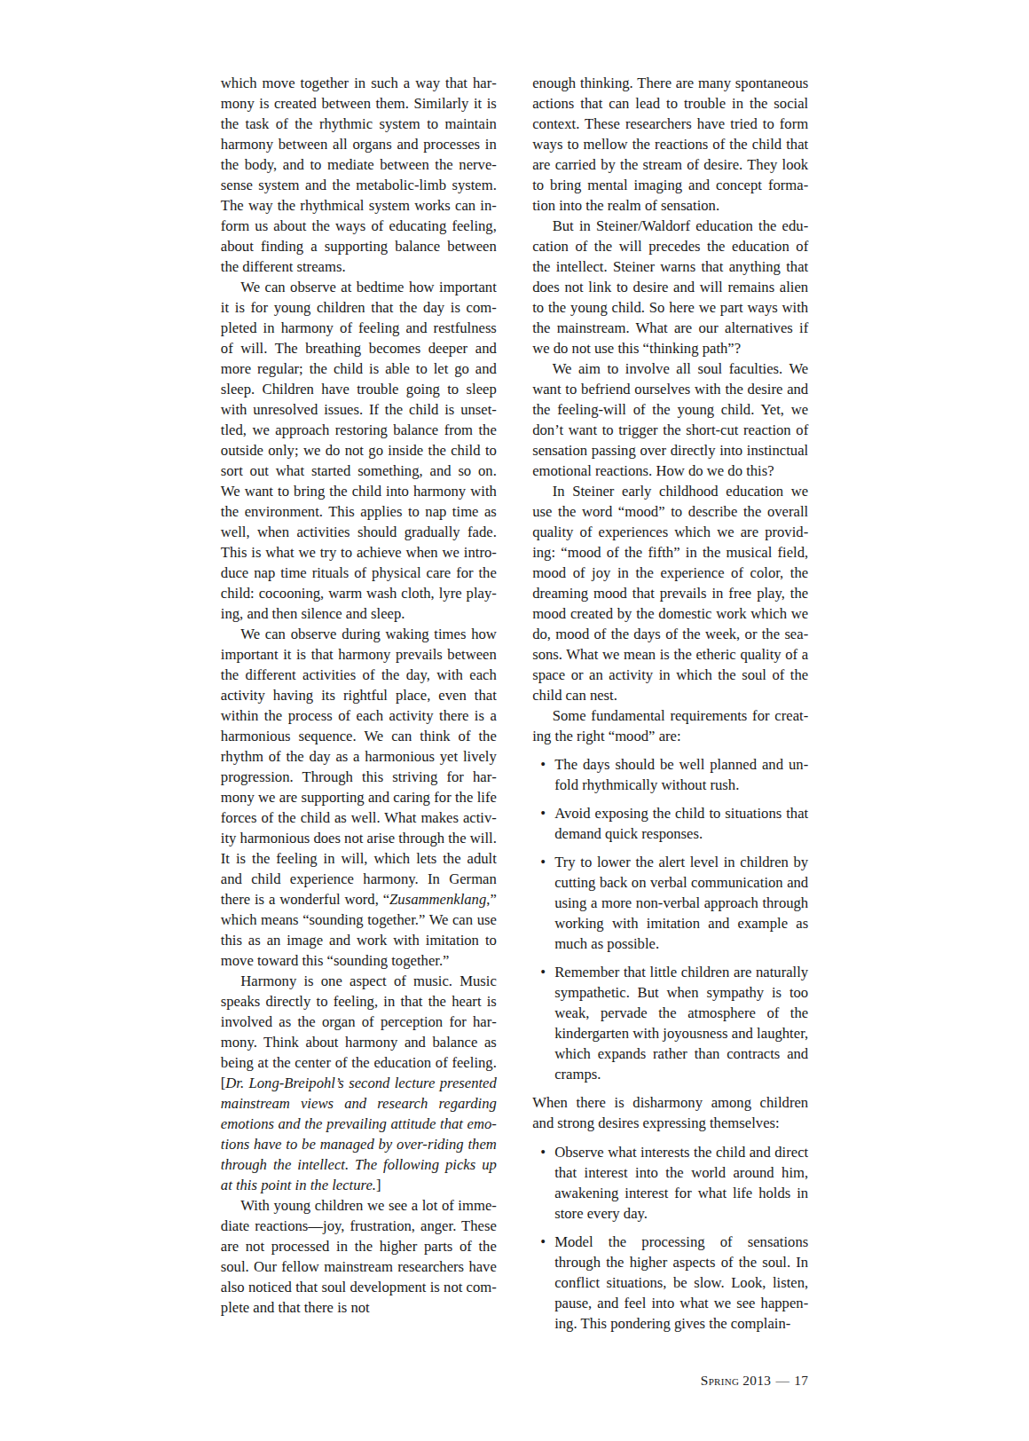which move together in such a way that harmony is created between them. Similarly it is the task of the rhythmic system to maintain harmony between all organs and processes in the body, and to mediate between the nerve-sense system and the metabolic-limb system. The way the rhythmical system works can inform us about the ways of educating feeling, about finding a supporting balance between the different streams.
We can observe at bedtime how important it is for young children that the day is completed in harmony of feeling and restfulness of will. The breathing becomes deeper and more regular; the child is able to let go and sleep. Children have trouble going to sleep with unresolved issues. If the child is unsettled, we approach restoring balance from the outside only; we do not go inside the child to sort out what started something, and so on. We want to bring the child into harmony with the environment. This applies to nap time as well, when activities should gradually fade. This is what we try to achieve when we introduce nap time rituals of physical care for the child: cocooning, warm wash cloth, lyre playing, and then silence and sleep.
We can observe during waking times how important it is that harmony prevails between the different activities of the day, with each activity having its rightful place, even that within the process of each activity there is a harmonious sequence. We can think of the rhythm of the day as a harmonious yet lively progression. Through this striving for harmony we are supporting and caring for the life forces of the child as well. What makes activity harmonious does not arise through the will. It is the feeling in will, which lets the adult and child experience harmony. In German there is a wonderful word, “Zusammenklang,” which means “sounding together.” We can use this as an image and work with imitation to move toward this “sounding together.”
Harmony is one aspect of music. Music speaks directly to feeling, in that the heart is involved as the organ of perception for harmony. Think about harmony and balance as being at the center of the education of feeling. [Dr. Long-Breipohl’s second lecture presented mainstream views and research regarding emotions and the prevailing attitude that emotions have to be managed by over-riding them through the intellect. The following picks up at this point in the lecture.]
With young children we see a lot of immediate reactions—joy, frustration, anger. These are not processed in the higher parts of the soul. Our fellow mainstream researchers have also noticed that soul development is not complete and that there is not
enough thinking. There are many spontaneous actions that can lead to trouble in the social context. These researchers have tried to form ways to mellow the reactions of the child that are carried by the stream of desire. They look to bring mental imaging and concept formation into the realm of sensation.
But in Steiner/Waldorf education the education of the will precedes the education of the intellect. Steiner warns that anything that does not link to desire and will remains alien to the young child. So here we part ways with the mainstream. What are our alternatives if we do not use this “thinking path”?
We aim to involve all soul faculties. We want to befriend ourselves with the desire and the feeling-will of the young child. Yet, we don’t want to trigger the short-cut reaction of sensation passing over directly into instinctual emotional reactions. How do we do this?
In Steiner early childhood education we use the word “mood” to describe the overall quality of experiences which we are providing: “mood of the fifth” in the musical field, mood of joy in the experience of color, the dreaming mood that prevails in free play, the mood created by the domestic work which we do, mood of the days of the week, or the seasons. What we mean is the etheric quality of a space or an activity in which the soul of the child can nest.
Some fundamental requirements for creating the right “mood” are:
The days should be well planned and unfold rhythmically without rush.
Avoid exposing the child to situations that demand quick responses.
Try to lower the alert level in children by cutting back on verbal communication and using a more non-verbal approach through working with imitation and example as much as possible.
Remember that little children are naturally sympathetic. But when sympathy is too weak, pervade the atmosphere of the kindergarten with joyousness and laughter, which expands rather than contracts and cramps.
When there is disharmony among children and strong desires expressing themselves:
Observe what interests the child and direct that interest into the world around him, awakening interest for what life holds in store every day.
Model the processing of sensations through the higher aspects of the soul. In conflict situations, be slow. Look, listen, pause, and feel into what we see happening. This pondering gives the complain-
Spring 2013—17